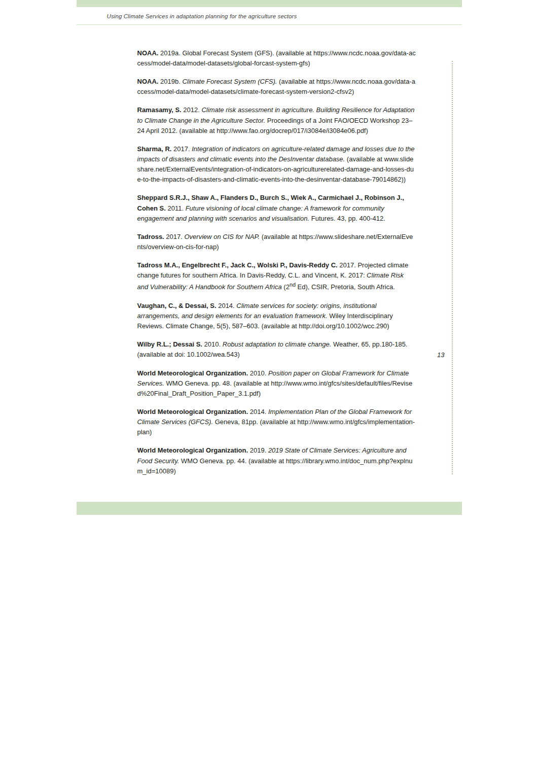Using Climate Services in adaptation planning for the agriculture sectors
13
NOAA. 2019a. Global Forecast System (GFS). (available at https://www.ncdc.noaa.gov/data-access/model-data/model-datasets/global-forcast-system-gfs)
NOAA. 2019b. Climate Forecast System (CFS). (available at https://www.ncdc.noaa.gov/data-access/model-data/model-datasets/climate-forecast-system-version2-cfsv2)
Ramasamy, S. 2012. Climate risk assessment in agriculture. Building Resilience for Adaptation to Climate Change in the Agriculture Sector. Proceedings of a Joint FAO/OECD Workshop 23–24 April 2012. (available at http://www.fao.org/docrep/017/i3084e/i3084e06.pdf)
Sharma, R. 2017. Integration of indicators on agriculture-related damage and losses due to the impacts of disasters and climatic events into the DesInventar database. (available at www.slideshare.net/ExternalEvents/integration-of-indicators-on-agriculturerelated-damage-and-losses-due-to-the-impacts-of-disasters-and-climatic-events-into-the-desinventar-database-79014862))
Sheppard S.R.J., Shaw A., Flanders D., Burch S., Wiek A., Carmichael J., Robinson J., Cohen S. 2011. Future visioning of local climate change: A framework for community engagement and planning with scenarios and visualisation. Futures. 43, pp. 400-412.
Tadross. 2017. Overview on CIS for NAP. (available at https://www.slideshare.net/ExternalEvents/overview-on-cis-for-nap)
Tadross M.A., Engelbrecht F., Jack C., Wolski P., Davis-Reddy C. 2017. Projected climate change futures for southern Africa. In Davis-Reddy, C.L. and Vincent, K. 2017: Climate Risk and Vulnerability: A Handbook for Southern Africa (2nd Ed), CSIR, Pretoria, South Africa.
Vaughan, C., & Dessai, S. 2014. Climate services for society: origins, institutional arrangements, and design elements for an evaluation framework. Wiley Interdisciplinary Reviews. Climate Change, 5(5), 587–603. (available at http://doi.org/10.1002/wcc.290)
Wilby R.L.; Dessai S. 2010. Robust adaptation to climate change. Weather, 65, pp.180-185. (available at doi: 10.1002/wea.543)
World Meteorological Organization. 2010. Position paper on Global Framework for Climate Services. WMO Geneva. pp. 48. (available at http://www.wmo.int/gfcs/sites/default/files/Revised%20Final_Draft_Position_Paper_3.1.pdf)
World Meteorological Organization. 2014. Implementation Plan of the Global Framework for Climate Services (GFCS). Geneva, 81pp. (available at http://www.wmo.int/gfcs/implementation-plan)
World Meteorological Organization. 2019. 2019 State of Climate Services: Agriculture and Food Security. WMO Geneva. pp. 44. (available at https://library.wmo.int/doc_num.php?explnum_id=10089)